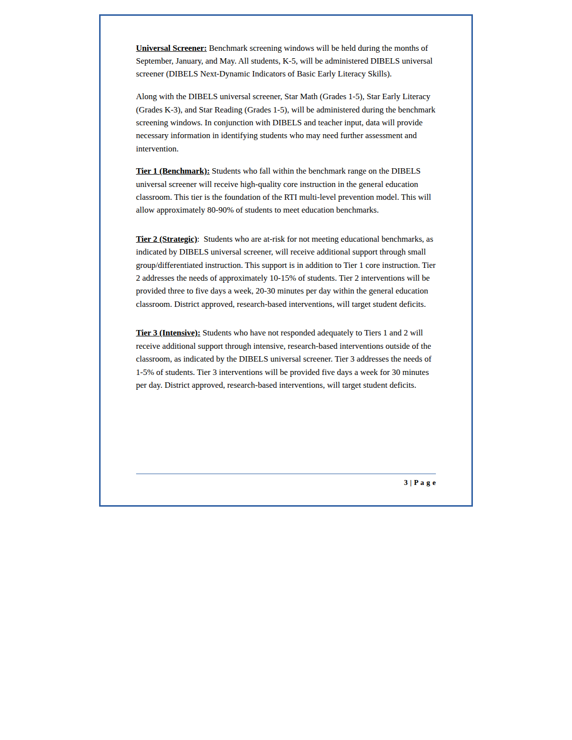Universal Screener: Benchmark screening windows will be held during the months of September, January, and May. All students, K-5, will be administered DIBELS universal screener (DIBELS Next-Dynamic Indicators of Basic Early Literacy Skills).
Along with the DIBELS universal screener, Star Math (Grades 1-5), Star Early Literacy (Grades K-3), and Star Reading (Grades 1-5), will be administered during the benchmark screening windows. In conjunction with DIBELS and teacher input, data will provide necessary information in identifying students who may need further assessment and intervention.
Tier 1 (Benchmark): Students who fall within the benchmark range on the DIBELS universal screener will receive high-quality core instruction in the general education classroom. This tier is the foundation of the RTI multi-level prevention model. This will allow approximately 80-90% of students to meet education benchmarks.
Tier 2 (Strategic): Students who are at-risk for not meeting educational benchmarks, as indicated by DIBELS universal screener, will receive additional support through small group/differentiated instruction. This support is in addition to Tier 1 core instruction. Tier 2 addresses the needs of approximately 10-15% of students. Tier 2 interventions will be provided three to five days a week, 20-30 minutes per day within the general education classroom. District approved, research-based interventions, will target student deficits.
Tier 3 (Intensive): Students who have not responded adequately to Tiers 1 and 2 will receive additional support through intensive, research-based interventions outside of the classroom, as indicated by the DIBELS universal screener. Tier 3 addresses the needs of 1-5% of students. Tier 3 interventions will be provided five days a week for 30 minutes per day. District approved, research-based interventions, will target student deficits.
3 | P a g e